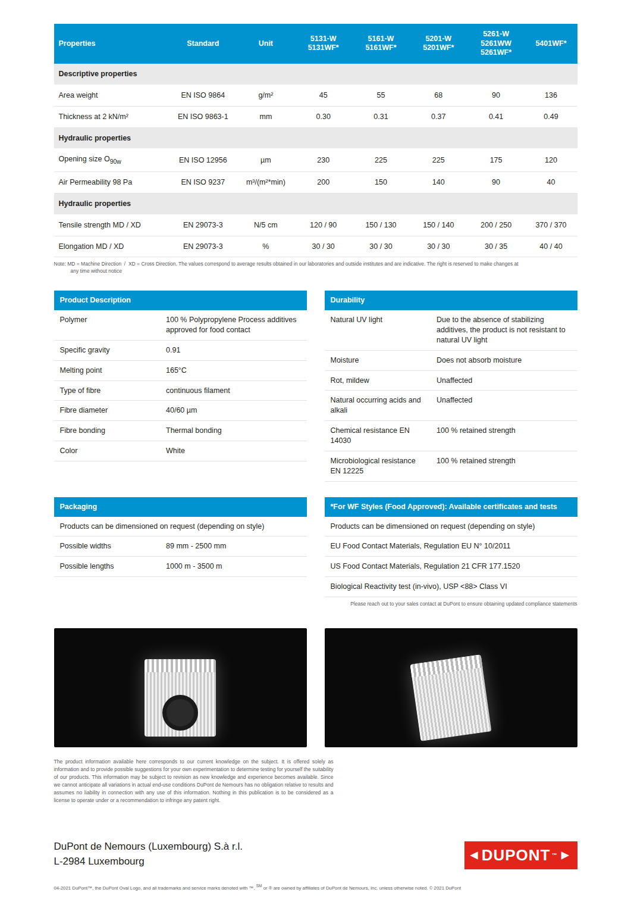| Properties | Standard | Unit | 5131-W 5131WF* | 5161-W 5161WF* | 5201-W 5201WF* | 5261-W 5261WW 5261WF* | 5401WF* |
| --- | --- | --- | --- | --- | --- | --- | --- |
| Descriptive properties |
| Area weight | EN ISO 9864 | g/m² | 45 | 55 | 68 | 90 | 136 |
| Thickness at 2 kN/m² | EN ISO 9863-1 | mm | 0.30 | 0.31 | 0.37 | 0.41 | 0.49 |
| Hydraulic properties |
| Opening size O 90w | EN ISO 12956 | µm | 230 | 225 | 225 | 175 | 120 |
| Air Permeability 98 Pa | EN ISO 9237 | m³/(m²*min) | 200 | 150 | 140 | 90 | 40 |
| Hydraulic properties |
| Tensile strength MD / XD | EN 29073-3 | N/5 cm | 120 / 90 | 150 / 130 | 150 / 140 | 200 / 250 | 370 / 370 |
| Elongation MD / XD | EN 29073-3 | % | 30 / 30 | 30 / 30 | 30 / 30 | 30 / 35 | 40 / 40 |
Note: MD = Machine Direction / XD = Cross Direction. The values correspond to average results obtained in our laboratories and outside institutes and are indicative. The right is reserved to make changes at any time without notice
Product Description
| Polymer | 100 % Polypropylene Process additives approved for food contact |
| Specific gravity | 0.91 |
| Melting point | 165°C |
| Type of fibre | continuous filament |
| Fibre diameter | 40/60 µm |
| Fibre bonding | Thermal bonding |
| Color | White |
Durability
| Natural UV light | Due to the absence of stabilizing additives, the product is not resistant to natural UV light |
| Moisture | Does not absorb moisture |
| Rot, mildew | Unaffected |
| Natural occurring acids and alkali | Unaffected |
| Chemical resistance EN 14030 | 100 % retained strength |
| Microbiological resistance EN 12225 | 100 % retained strength |
Packaging
| Products can be dimensioned on request (depending on style) |
| Possible widths | 89 mm - 2500 mm |
| Possible lengths | 1000 m - 3500 m |
*For WF Styles (Food Approved): Available certificates and tests
| Products can be dimensioned on request (depending on style) |
| EU Food Contact Materials, Regulation EU N° 10/2011 |
| US Food Contact Materials, Regulation 21 CFR 177.1520 |
| Biological Reactivity test (in-vivo), USP <88> Class VI |
Please reach out to your sales contact at DuPont to ensure obtaining updated compliance statements
The product information available here corresponds to our current knowledge on the subject. It is offered solely as information and to provide possible suggestions for your own experimentation to determine testing for yourself the suitability of our products. This information may be subject to revision as new knowledge and experience becomes available. Since we cannot anticipate all variations in actual end-use conditions DuPont de Nemours has no obligation relative to results and assumes no liability in connection with any use of this information. Nothing in this publication is to be considered as a license to operate under or a recommendation to infringe any patent right.
DuPont de Nemours (Luxembourg) S.à r.l.
L-2984 Luxembourg
DUPONT™
04-2021 DuPont™, the DuPont Oval Logo, and all trademarks and service marks denoted with ™, SM or ® are owned by affiliates of DuPont de Nemours, Inc. unless otherwise noted. © 2021 DuPont